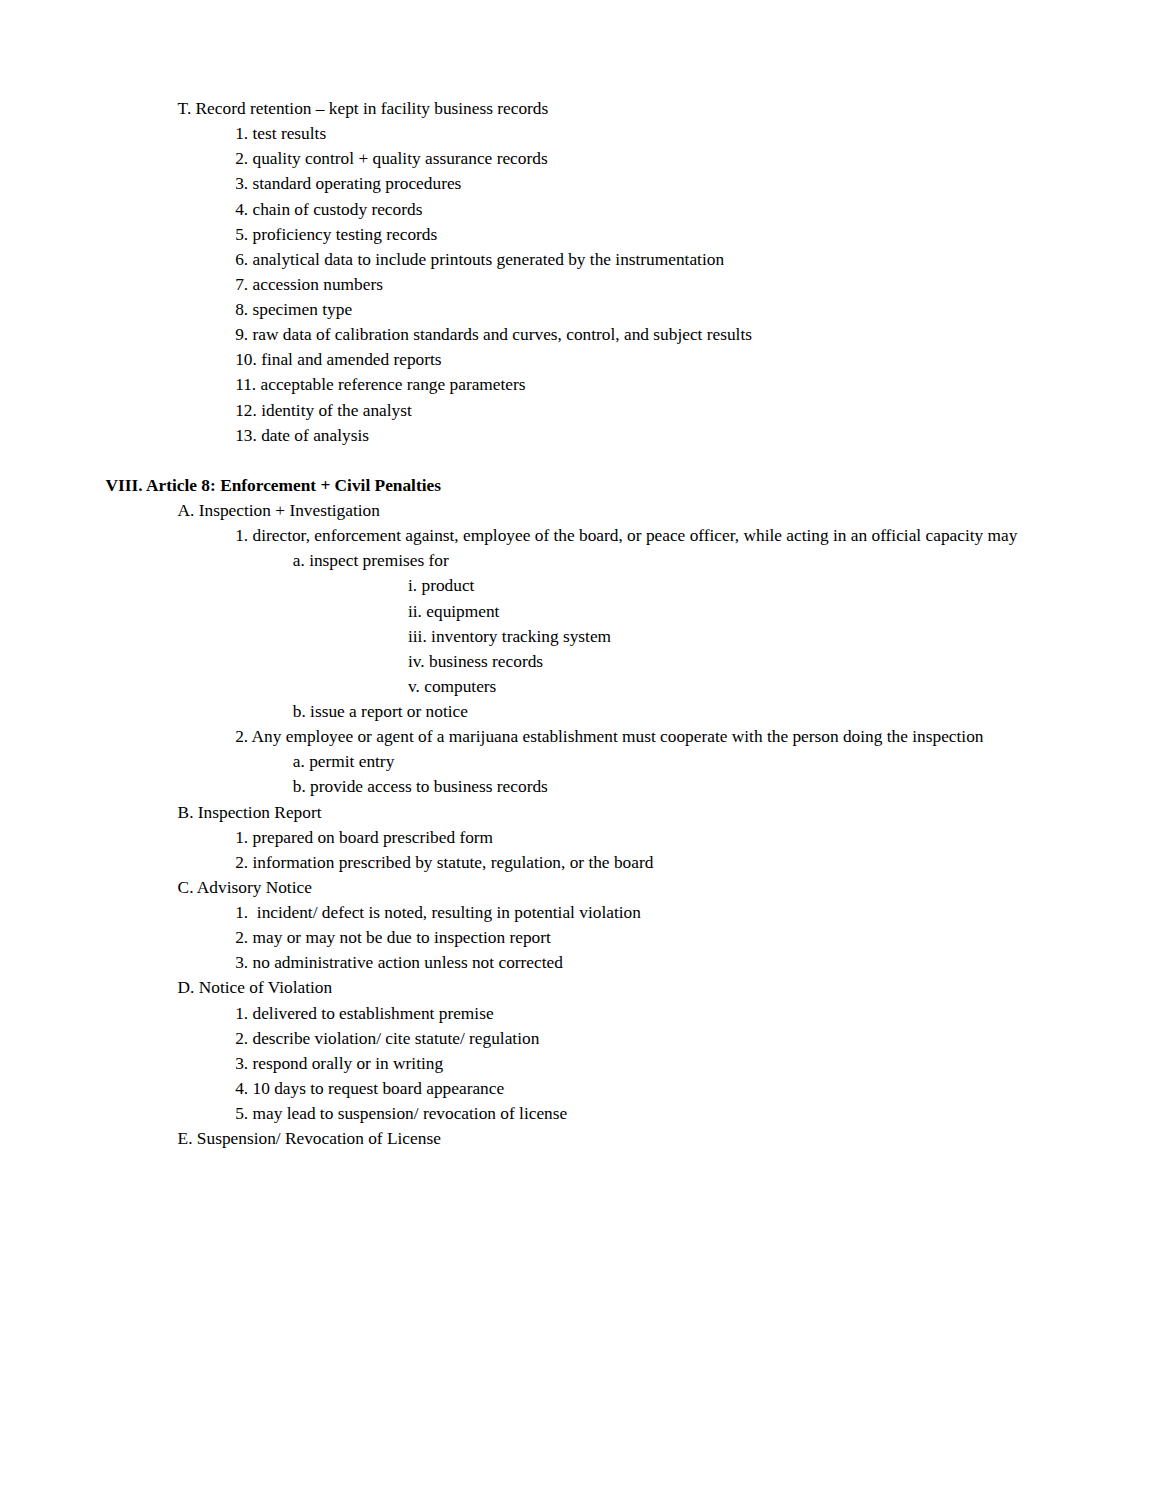T. Record retention – kept in facility business records
1. test results
2. quality control + quality assurance records
3. standard operating procedures
4. chain of custody records
5. proficiency testing records
6. analytical data to include printouts generated by the instrumentation
7. accession numbers
8. specimen type
9. raw data of calibration standards and curves, control, and subject results
10. final and amended reports
11. acceptable reference range parameters
12. identity of the analyst
13. date of analysis
VIII. Article 8: Enforcement + Civil Penalties
A. Inspection + Investigation
1. director, enforcement against, employee of the board, or peace officer, while acting in an official capacity may
a. inspect premises for
i. product
ii. equipment
iii. inventory tracking system
iv. business records
v. computers
b. issue a report or notice
2. Any employee or agent of a marijuana establishment must cooperate with the person doing the inspection
a. permit entry
b. provide access to business records
B. Inspection Report
1. prepared on board prescribed form
2. information prescribed by statute, regulation, or the board
C. Advisory Notice
1. incident/ defect is noted, resulting in potential violation
2. may or may not be due to inspection report
3. no administrative action unless not corrected
D. Notice of Violation
1. delivered to establishment premise
2. describe violation/ cite statute/ regulation
3. respond orally or in writing
4. 10 days to request board appearance
5. may lead to suspension/ revocation of license
E. Suspension/ Revocation of License